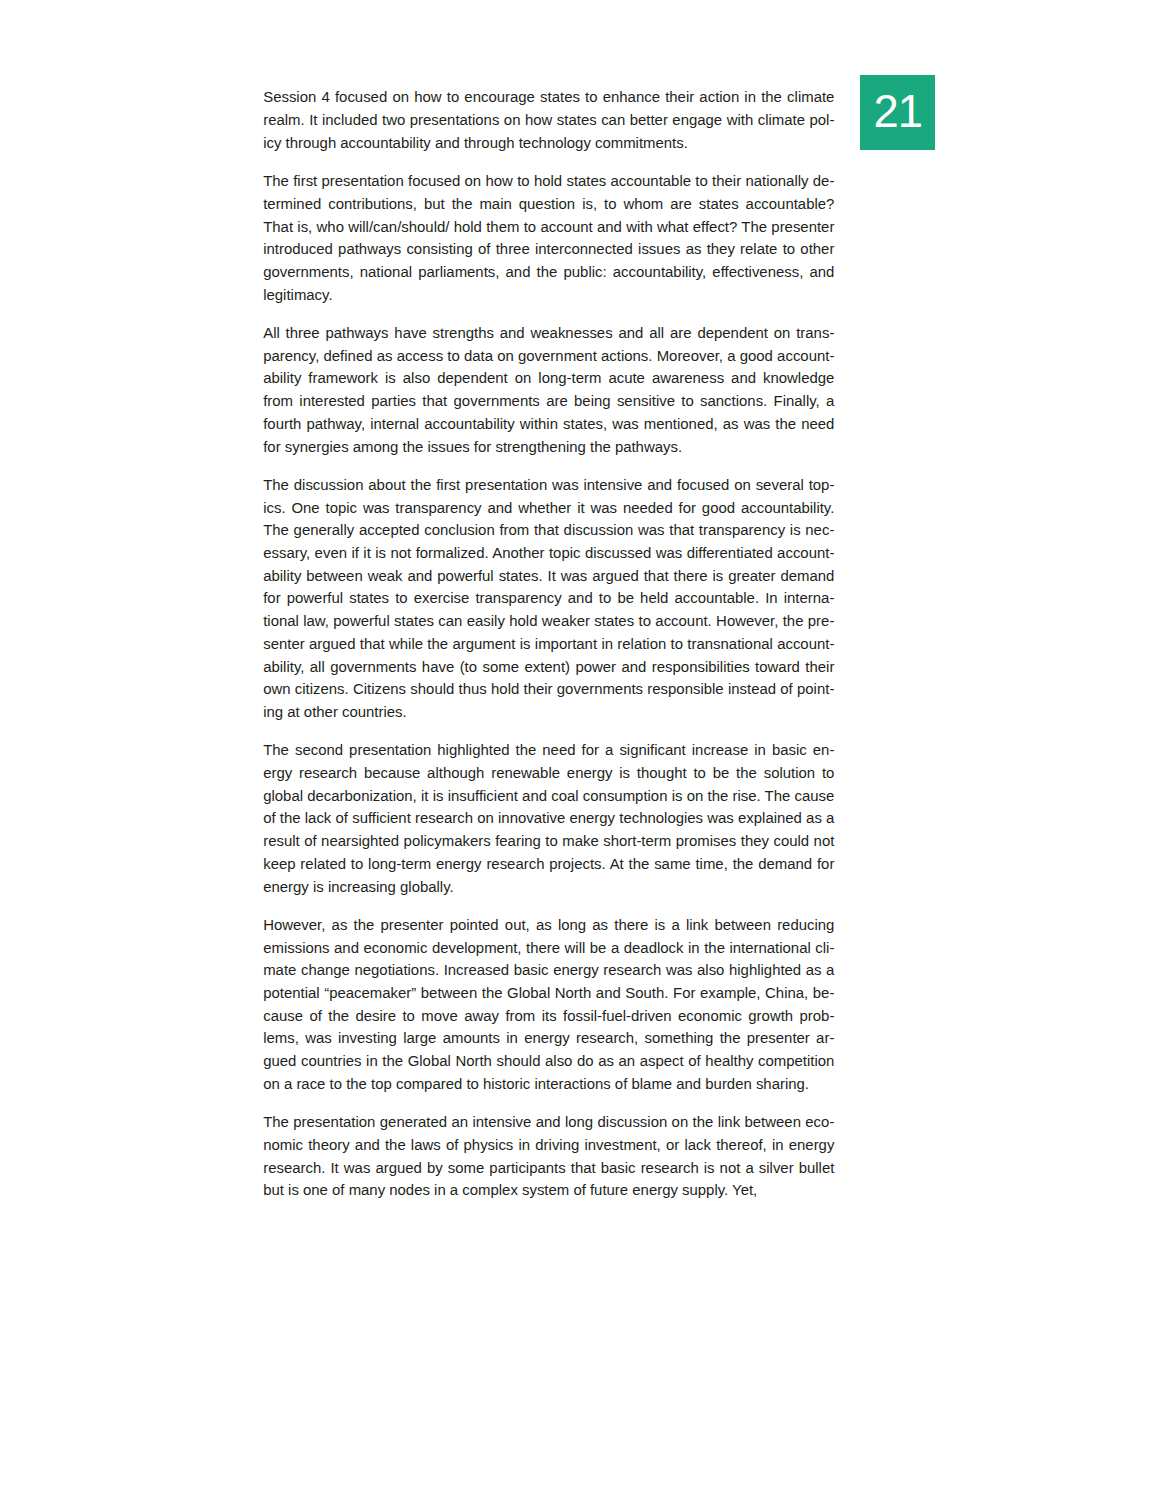21
Session 4 focused on how to encourage states to enhance their action in the climate realm. It included two presentations on how states can better engage with climate policy through accountability and through technology commitments.
The first presentation focused on how to hold states accountable to their nationally determined contributions, but the main question is, to whom are states accountable? That is, who will/can/should/ hold them to account and with what effect? The presenter introduced pathways consisting of three interconnected issues as they relate to other governments, national parliaments, and the public: accountability, effectiveness, and legitimacy.
All three pathways have strengths and weaknesses and all are dependent on transparency, defined as access to data on government actions. Moreover, a good accountability framework is also dependent on long-term acute awareness and knowledge from interested parties that governments are being sensitive to sanctions. Finally, a fourth pathway, internal accountability within states, was mentioned, as was the need for synergies among the issues for strengthening the pathways.
The discussion about the first presentation was intensive and focused on several topics. One topic was transparency and whether it was needed for good accountability. The generally accepted conclusion from that discussion was that transparency is necessary, even if it is not formalized. Another topic discussed was differentiated accountability between weak and powerful states. It was argued that there is greater demand for powerful states to exercise transparency and to be held accountable. In international law, powerful states can easily hold weaker states to account. However, the presenter argued that while the argument is important in relation to transnational accountability, all governments have (to some extent) power and responsibilities toward their own citizens. Citizens should thus hold their governments responsible instead of pointing at other countries.
The second presentation highlighted the need for a significant increase in basic energy research because although renewable energy is thought to be the solution to global decarbonization, it is insufficient and coal consumption is on the rise. The cause of the lack of sufficient research on innovative energy technologies was explained as a result of nearsighted policymakers fearing to make short-term promises they could not keep related to long-term energy research projects. At the same time, the demand for energy is increasing globally.
However, as the presenter pointed out, as long as there is a link between reducing emissions and economic development, there will be a deadlock in the international climate change negotiations. Increased basic energy research was also highlighted as a potential “peacemaker” between the Global North and South. For example, China, because of the desire to move away from its fossil-fuel-driven economic growth problems, was investing large amounts in energy research, something the presenter argued countries in the Global North should also do as an aspect of healthy competition on a race to the top compared to historic interactions of blame and burden sharing.
The presentation generated an intensive and long discussion on the link between economic theory and the laws of physics in driving investment, or lack thereof, in energy research. It was argued by some participants that basic research is not a silver bullet but is one of many nodes in a complex system of future energy supply. Yet,